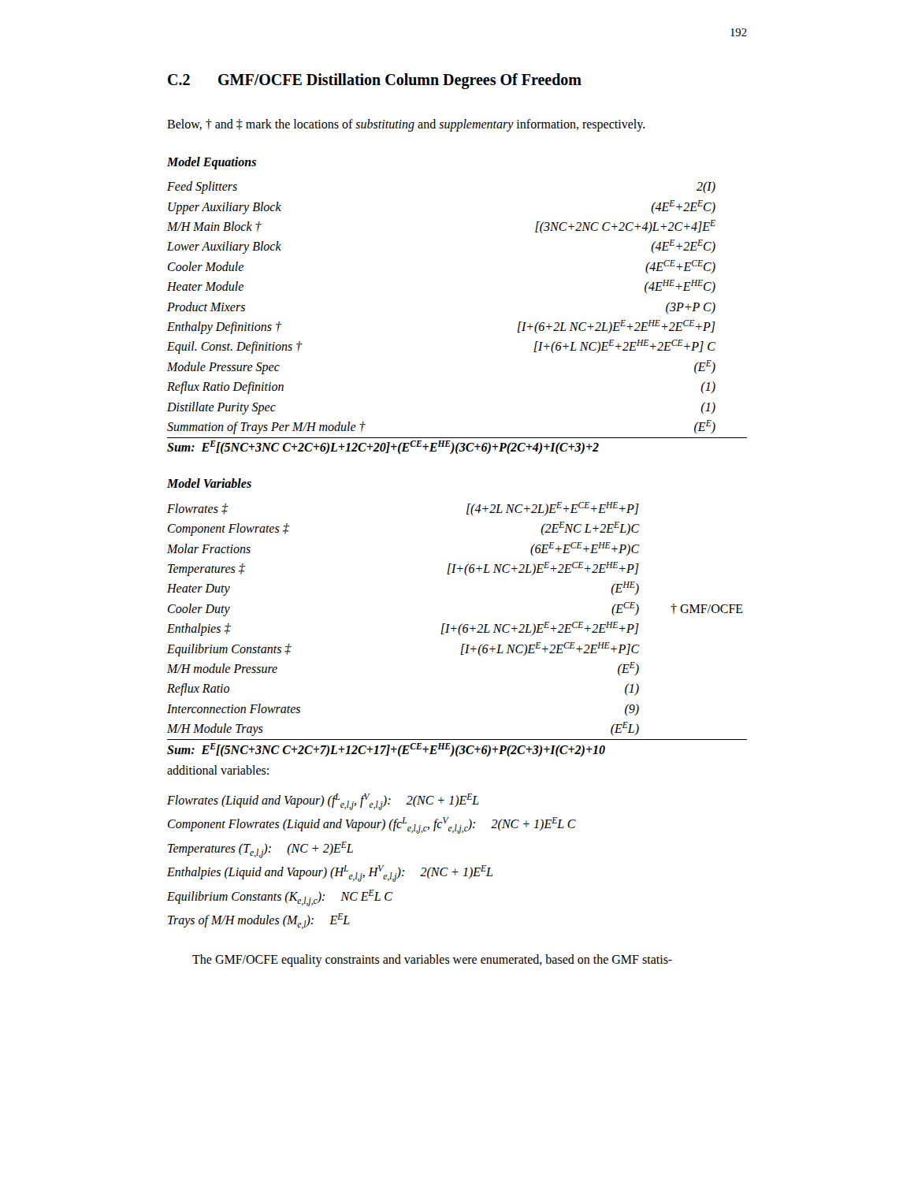192
C.2 GMF/OCFE Distillation Column Degrees Of Freedom
Below, † and ‡ mark the locations of substituting and supplementary information, respectively.
Model Equations
| Feed Splitters | 2(I) |
| Upper Auxiliary Block | (4E E +2E E C) |
| M/H Main Block † | [(3NC+2NC C+2C+4)L+2C+4]E E |
| Lower Auxiliary Block | (4E E +2E E C) |
| Cooler Module | (4E CE +E CE C) |
| Heater Module | (4E HE +E HE C) |
| Product Mixers | (3P+P C) |
| Enthalpy Definitions † | [I+(6+2L NC+2L)E E +2E HE +2E CE +P] |
| Equil. Const. Definitions † | [I+(6+L NC)E E +2E HE +2E CE +P] C |
| Module Pressure Spec | (E E ) |
| Reflux Ratio Definition | (1) |
| Distillate Purity Spec | (1) |
| Summation of Trays Per M/H module † | (E E ) |
| Sum: E E [(5NC+3NC C+2C+6)L+12C+20]+(E CE +E HE )(3C+6)+P(2C+4)+I(C+3)+2 |
Model Variables
| Flowrates ‡ | [(4+2L NC+2L)E E +E CE +E HE +P] | |
| Component Flowrates ‡ | (2E E NC L+2E E L)C | |
| Molar Fractions | (6E E +E CE +E HE +P)C | |
| Temperatures ‡ | [I+(6+L NC+2L)E E +2E CE +2E HE +P] | |
| Heater Duty | (E HE ) | |
| Cooler Duty | (E CE ) | † GMF/OCFE |
| Enthalpies ‡ | [I+(6+2L NC+2L)E E +2E CE +2E HE +P] |
| Equilibrium Constants ‡ | [I+(6+L NC)E E +2E CE +2E HE +P]C | |
| M/H module Pressure | (E E ) | |
| Reflux Ratio | (1) | |
| Interconnection Flowrates | (9) | |
| M/H Module Trays | (E E L) | |
| Sum: E E [(5NC+3NC C+2C+7)L+12C+17]+(E CE +E HE )(3C+6)+P(2C+3)+I(C+2)+10 |
additional variables:
Flowrates (Liquid and Vapour) (fLe,l,j, fVe,l,j): 2(NC + 1)EEL
Component Flowrates (Liquid and Vapour) (fcLe,l,j,c, fcVe,l,j,c): 2(NC + 1)EEL C
Temperatures (Te,l,j): (NC + 2)EEL
Enthalpies (Liquid and Vapour) (HLe,l,j, HVe,l,j): 2(NC + 1)EEL
Equilibrium Constants (Ke,l,j,c): NC EEL C
Trays of M/H modules (Me,l): EEL
The GMF/OCFE equality constraints and variables were enumerated, based on the GMF statis-